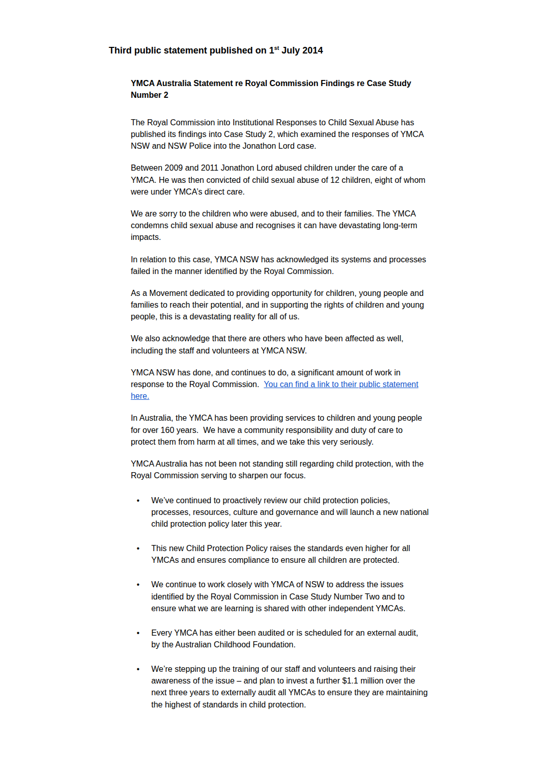Third public statement published on 1st July 2014
YMCA Australia Statement re Royal Commission Findings re Case Study Number 2
The Royal Commission into Institutional Responses to Child Sexual Abuse has published its findings into Case Study 2, which examined the responses of YMCA NSW and NSW Police into the Jonathon Lord case.
Between 2009 and 2011 Jonathon Lord abused children under the care of a YMCA. He was then convicted of child sexual abuse of 12 children, eight of whom were under YMCA’s direct care.
We are sorry to the children who were abused, and to their families. The YMCA condemns child sexual abuse and recognises it can have devastating long-term impacts.
In relation to this case, YMCA NSW has acknowledged its systems and processes failed in the manner identified by the Royal Commission.
As a Movement dedicated to providing opportunity for children, young people and families to reach their potential, and in supporting the rights of children and young people, this is a devastating reality for all of us.
We also acknowledge that there are others who have been affected as well, including the staff and volunteers at YMCA NSW.
YMCA NSW has done, and continues to do, a significant amount of work in response to the Royal Commission. You can find a link to their public statement here.
In Australia, the YMCA has been providing services to children and young people for over 160 years. We have a community responsibility and duty of care to protect them from harm at all times, and we take this very seriously.
YMCA Australia has not been not standing still regarding child protection, with the Royal Commission serving to sharpen our focus.
We’ve continued to proactively review our child protection policies, processes, resources, culture and governance and will launch a new national child protection policy later this year.
This new Child Protection Policy raises the standards even higher for all YMCAs and ensures compliance to ensure all children are protected.
We continue to work closely with YMCA of NSW to address the issues identified by the Royal Commission in Case Study Number Two and to ensure what we are learning is shared with other independent YMCAs.
Every YMCA has either been audited or is scheduled for an external audit, by the Australian Childhood Foundation.
We’re stepping up the training of our staff and volunteers and raising their awareness of the issue – and plan to invest a further $1.1 million over the next three years to externally audit all YMCAs to ensure they are maintaining the highest of standards in child protection.